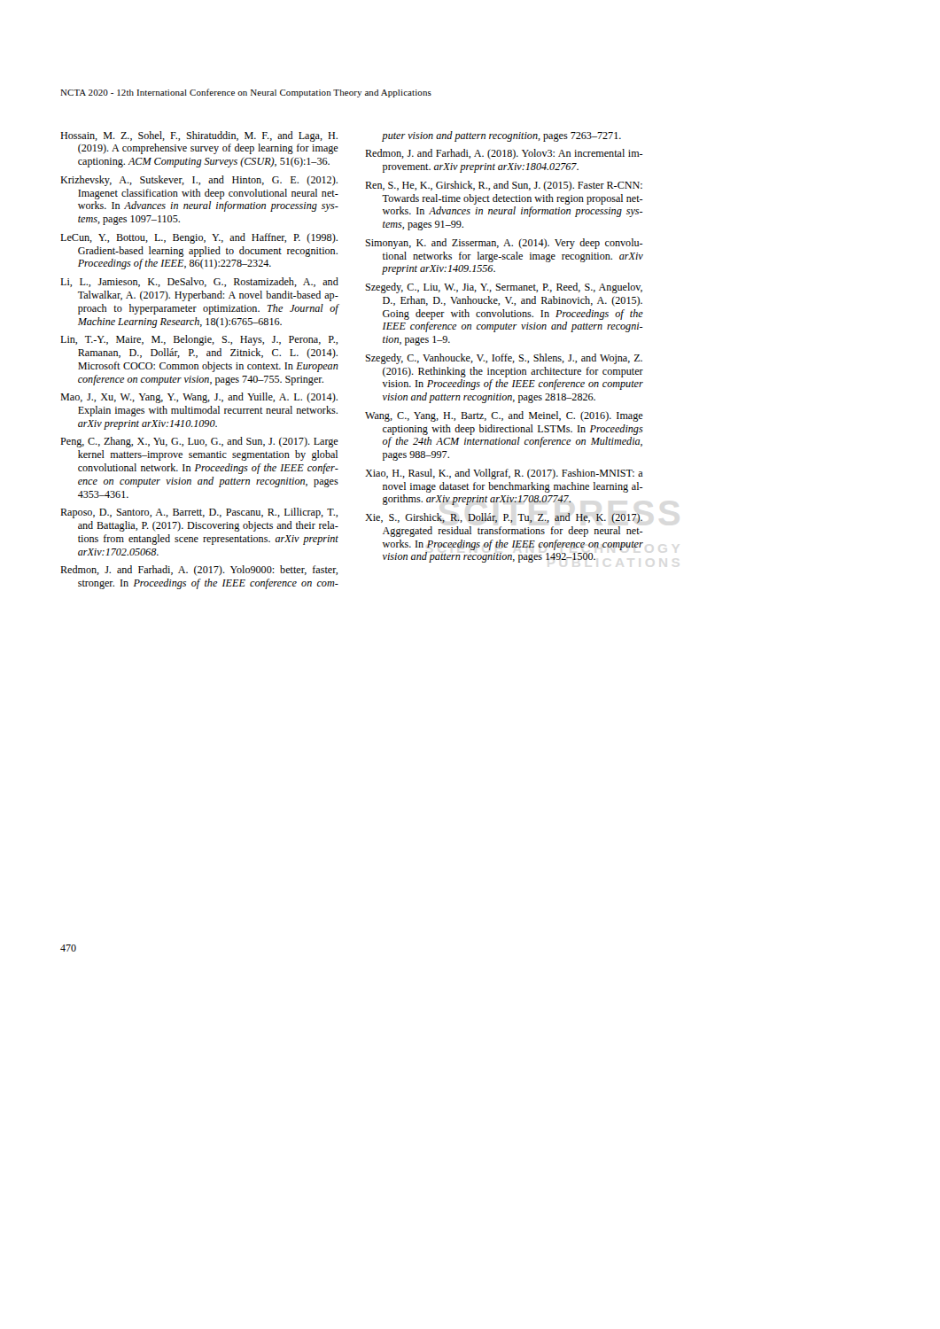NCTA 2020 - 12th International Conference on Neural Computation Theory and Applications
SCITEPRESS
SCIENCE AND TECHNOLOGY PUBLICATIONS
Hossain, M. Z., Sohel, F., Shiratuddin, M. F., and Laga, H. (2019). A comprehensive survey of deep learning for image captioning. ACM Computing Surveys (CSUR), 51(6):1–36.
Krizhevsky, A., Sutskever, I., and Hinton, G. E. (2012). Imagenet classification with deep convolutional neural networks. In Advances in neural information processing systems, pages 1097–1105.
LeCun, Y., Bottou, L., Bengio, Y., and Haffner, P. (1998). Gradient-based learning applied to document recognition. Proceedings of the IEEE, 86(11):2278–2324.
Li, L., Jamieson, K., DeSalvo, G., Rostamizadeh, A., and Talwalkar, A. (2017). Hyperband: A novel bandit-based approach to hyperparameter optimization. The Journal of Machine Learning Research, 18(1):6765–6816.
Lin, T.-Y., Maire, M., Belongie, S., Hays, J., Perona, P., Ramanan, D., Dollár, P., and Zitnick, C. L. (2014). Microsoft COCO: Common objects in context. In European conference on computer vision, pages 740–755. Springer.
Mao, J., Xu, W., Yang, Y., Wang, J., and Yuille, A. L. (2014). Explain images with multimodal recurrent neural networks. arXiv preprint arXiv:1410.1090.
Peng, C., Zhang, X., Yu, G., Luo, G., and Sun, J. (2017). Large kernel matters–improve semantic segmentation by global convolutional network. In Proceedings of the IEEE conference on computer vision and pattern recognition, pages 4353–4361.
Raposo, D., Santoro, A., Barrett, D., Pascanu, R., Lillicrap, T., and Battaglia, P. (2017). Discovering objects and their relations from entangled scene representations. arXiv preprint arXiv:1702.05068.
Redmon, J. and Farhadi, A. (2017). Yolo9000: better, faster, stronger. In Proceedings of the IEEE conference on computer vision and pattern recognition, pages 7263–7271.
Redmon, J. and Farhadi, A. (2018). Yolov3: An incremental improvement. arXiv preprint arXiv:1804.02767.
Ren, S., He, K., Girshick, R., and Sun, J. (2015). Faster R-CNN: Towards real-time object detection with region proposal networks. In Advances in neural information processing systems, pages 91–99.
Simonyan, K. and Zisserman, A. (2014). Very deep convolutional networks for large-scale image recognition. arXiv preprint arXiv:1409.1556.
Szegedy, C., Liu, W., Jia, Y., Sermanet, P., Reed, S., Anguelov, D., Erhan, D., Vanhoucke, V., and Rabinovich, A. (2015). Going deeper with convolutions. In Proceedings of the IEEE conference on computer vision and pattern recognition, pages 1–9.
Szegedy, C., Vanhoucke, V., Ioffe, S., Shlens, J., and Wojna, Z. (2016). Rethinking the inception architecture for computer vision. In Proceedings of the IEEE conference on computer vision and pattern recognition, pages 2818–2826.
Wang, C., Yang, H., Bartz, C., and Meinel, C. (2016). Image captioning with deep bidirectional LSTMs. In Proceedings of the 24th ACM international conference on Multimedia, pages 988–997.
Xiao, H., Rasul, K., and Vollgraf, R. (2017). Fashion-MNIST: a novel image dataset for benchmarking machine learning algorithms. arXiv preprint arXiv:1708.07747.
Xie, S., Girshick, R., Dollár, P., Tu, Z., and He, K. (2017). Aggregated residual transformations for deep neural networks. In Proceedings of the IEEE conference on computer vision and pattern recognition, pages 1492–1500.
470